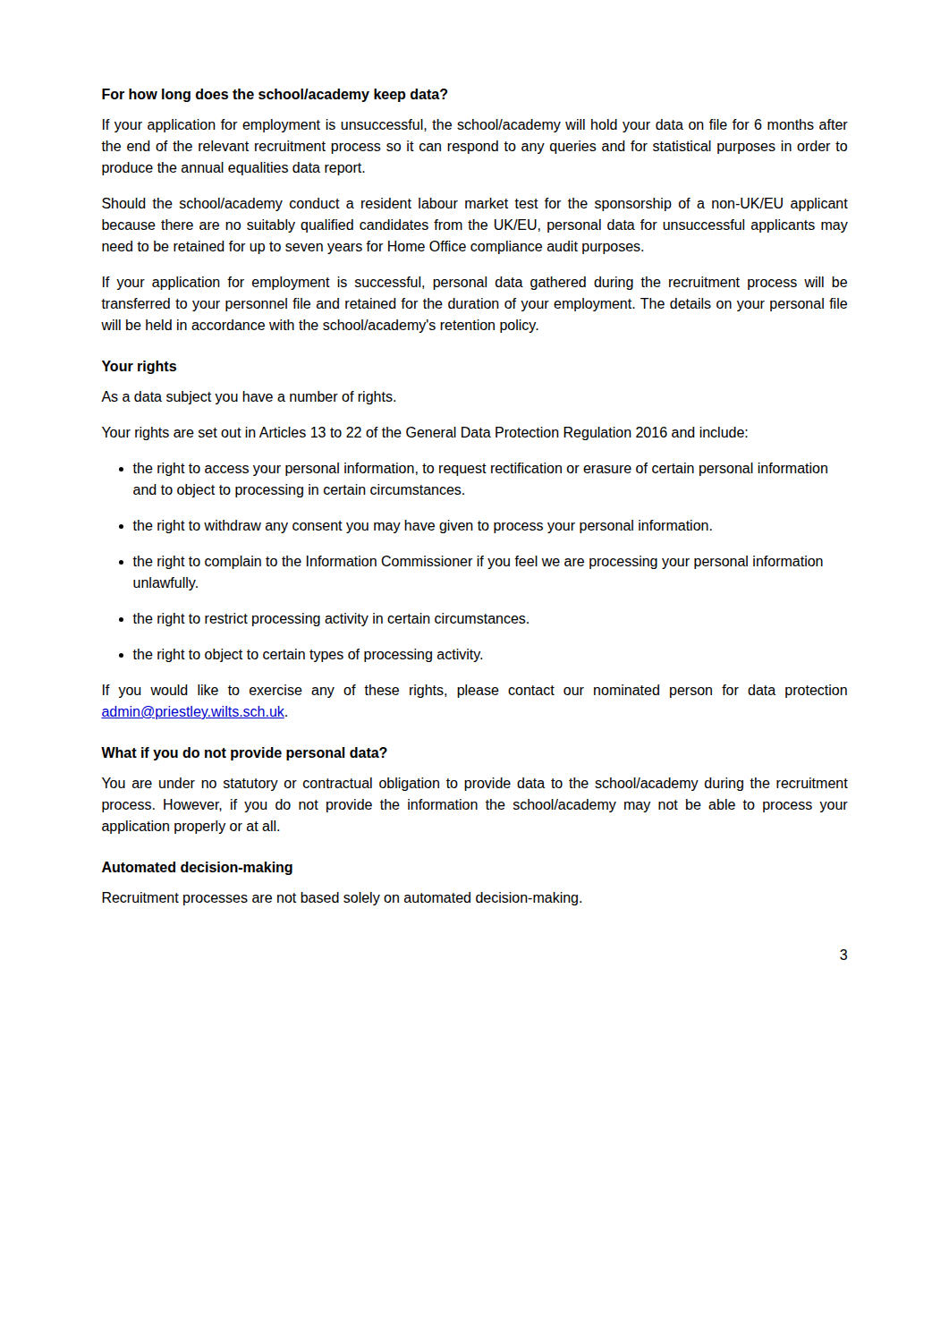For how long does the school/academy keep data?
If your application for employment is unsuccessful, the school/academy will hold your data on file for 6 months after the end of the relevant recruitment process so it can respond to any queries and for statistical purposes in order to produce the annual equalities data report.
Should the school/academy conduct a resident labour market test for the sponsorship of a non-UK/EU applicant because there are no suitably qualified candidates from the UK/EU, personal data for unsuccessful applicants may need to be retained for up to seven years for Home Office compliance audit purposes.
If your application for employment is successful, personal data gathered during the recruitment process will be transferred to your personnel file and retained for the duration of your employment. The details on your personal file will be held in accordance with the school/academy's retention policy.
Your rights
As a data subject you have a number of rights.
Your rights are set out in Articles 13 to 22 of the General Data Protection Regulation 2016 and include:
the right to access your personal information, to request rectification or erasure of certain personal information and to object to processing in certain circumstances.
the right to withdraw any consent you may have given to process your personal information.
the right to complain to the Information Commissioner if you feel we are processing your personal information unlawfully.
the right to restrict processing activity in certain circumstances.
the right to object to certain types of processing activity.
If you would like to exercise any of these rights, please contact our nominated person for data protection admin@priestley.wilts.sch.uk.
What if you do not provide personal data?
You are under no statutory or contractual obligation to provide data to the school/academy during the recruitment process. However, if you do not provide the information the school/academy may not be able to process your application properly or at all.
Automated decision-making
Recruitment processes are not based solely on automated decision-making.
3